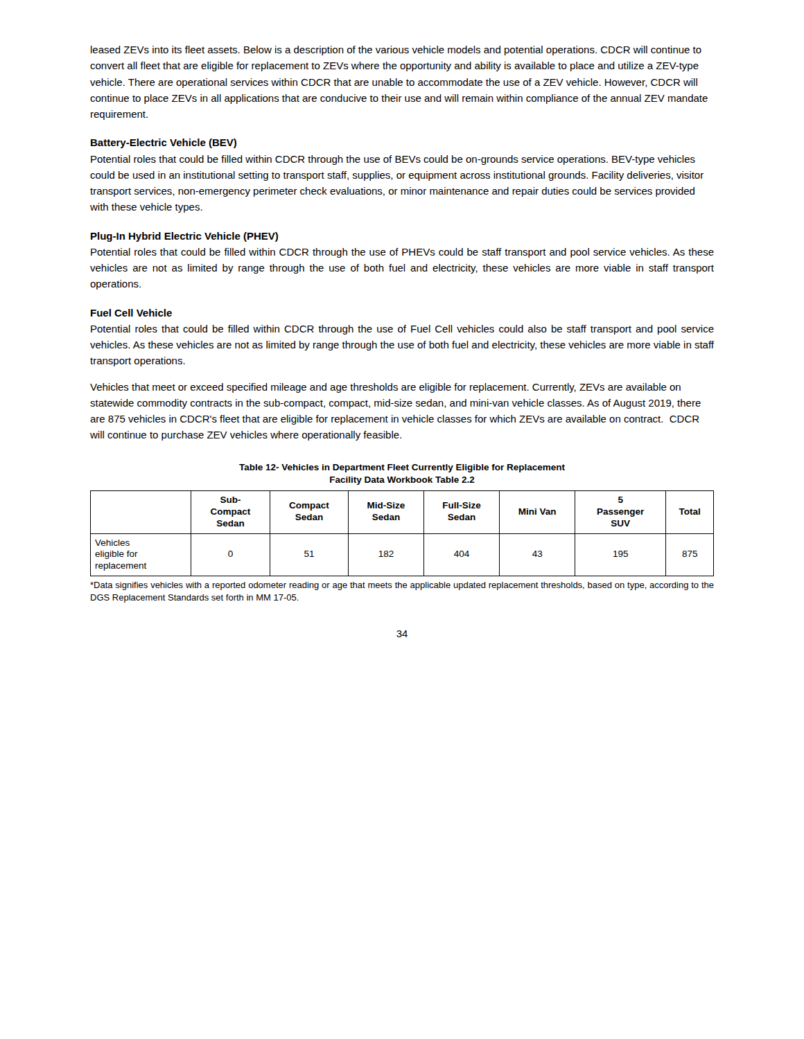leased ZEVs into its fleet assets. Below is a description of the various vehicle models and potential operations. CDCR will continue to convert all fleet that are eligible for replacement to ZEVs where the opportunity and ability is available to place and utilize a ZEV-type vehicle. There are operational services within CDCR that are unable to accommodate the use of a ZEV vehicle. However, CDCR will continue to place ZEVs in all applications that are conducive to their use and will remain within compliance of the annual ZEV mandate requirement.
Battery-Electric Vehicle (BEV)
Potential roles that could be filled within CDCR through the use of BEVs could be on-grounds service operations. BEV-type vehicles could be used in an institutional setting to transport staff, supplies, or equipment across institutional grounds. Facility deliveries, visitor transport services, non-emergency perimeter check evaluations, or minor maintenance and repair duties could be services provided with these vehicle types.
Plug-In Hybrid Electric Vehicle (PHEV)
Potential roles that could be filled within CDCR through the use of PHEVs could be staff transport and pool service vehicles. As these vehicles are not as limited by range through the use of both fuel and electricity, these vehicles are more viable in staff transport operations.
Fuel Cell Vehicle
Potential roles that could be filled within CDCR through the use of Fuel Cell vehicles could also be staff transport and pool service vehicles. As these vehicles are not as limited by range through the use of both fuel and electricity, these vehicles are more viable in staff transport operations.
Vehicles that meet or exceed specified mileage and age thresholds are eligible for replacement. Currently, ZEVs are available on statewide commodity contracts in the sub-compact, compact, mid-size sedan, and mini-van vehicle classes. As of August 2019, there are 875 vehicles in CDCR's fleet that are eligible for replacement in vehicle classes for which ZEVs are available on contract. CDCR will continue to purchase ZEV vehicles where operationally feasible.
Table 12- Vehicles in Department Fleet Currently Eligible for Replacement
Facility Data Workbook Table 2.2
| | Sub- Compact Sedan | Compact Sedan | Mid-Size Sedan | Full-Size Sedan | Mini Van | 5 Passenger SUV | Total |
| --- | --- | --- | --- | --- | --- | --- | --- |
| Vehicles eligible for replacement | 0 | 51 | 182 | 404 | 43 | 195 | 875 |
*Data signifies vehicles with a reported odometer reading or age that meets the applicable updated replacement thresholds, based on type, according to the DGS Replacement Standards set forth in MM 17-05.
34